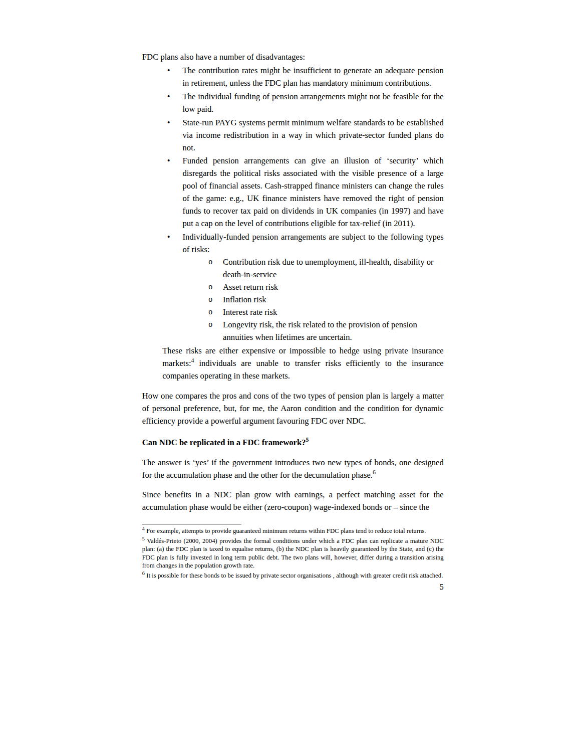FDC plans also have a number of disadvantages:
The contribution rates might be insufficient to generate an adequate pension in retirement, unless the FDC plan has mandatory minimum contributions.
The individual funding of pension arrangements might not be feasible for the low paid.
State-run PAYG systems permit minimum welfare standards to be established via income redistribution in a way in which private-sector funded plans do not.
Funded pension arrangements can give an illusion of ‘security’ which disregards the political risks associated with the visible presence of a large pool of financial assets. Cash-strapped finance ministers can change the rules of the game: e.g., UK finance ministers have removed the right of pension funds to recover tax paid on dividends in UK companies (in 1997) and have put a cap on the level of contributions eligible for tax-relief (in 2011).
Individually-funded pension arrangements are subject to the following types of risks:
Contribution risk due to unemployment, ill-health, disability or death-in-service
Asset return risk
Inflation risk
Interest rate risk
Longevity risk, the risk related to the provision of pension annuities when lifetimes are uncertain.
These risks are either expensive or impossible to hedge using private insurance markets:4 individuals are unable to transfer risks efficiently to the insurance companies operating in these markets.
How one compares the pros and cons of the two types of pension plan is largely a matter of personal preference, but, for me, the Aaron condition and the condition for dynamic efficiency provide a powerful argument favouring FDC over NDC.
Can NDC be replicated in a FDC framework?5
The answer is ‘yes’ if the government introduces two new types of bonds, one designed for the accumulation phase and the other for the decumulation phase.6
Since benefits in a NDC plan grow with earnings, a perfect matching asset for the accumulation phase would be either (zero-coupon) wage-indexed bonds or – since the
4 For example, attempts to provide guaranteed minimum returns within FDC plans tend to reduce total returns.
5 Valdés-Prieto (2000, 2004) provides the formal conditions under which a FDC plan can replicate a mature NDC plan: (a) the FDC plan is taxed to equalise returns, (b) the NDC plan is heavily guaranteed by the State, and (c) the FDC plan is fully invested in long term public debt. The two plans will, however, differ during a transition arising from changes in the population growth rate.
6 It is possible for these bonds to be issued by private sector organisations , although with greater credit risk attached.
5